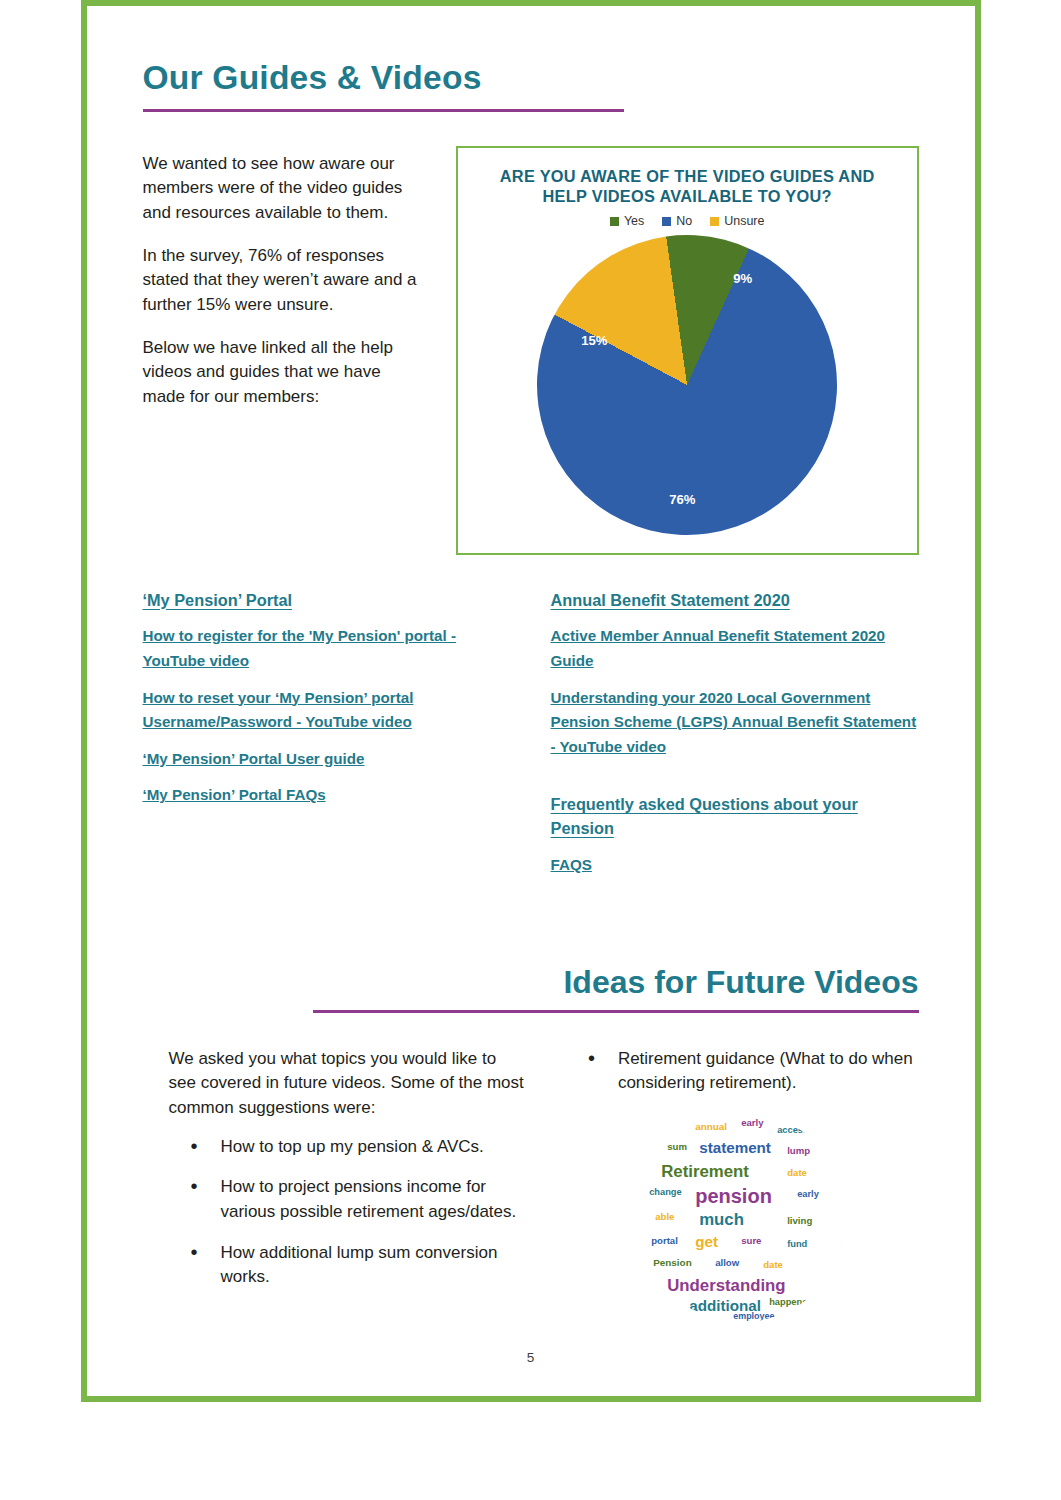Our Guides & Videos
We wanted to see how aware our members were of the video guides and resources available to them.
In the survey, 76% of responses stated that they weren’t aware and a further 15% were unsure.
Below we have linked all the help videos and guides that we have made for our members:
ARE YOU AWARE OF THE VIDEO GUIDES AND
HELP VIDEOS AVAILABLE TO YOU?
Yes No Unsure
9%
76%
15%
‘My Pension’ Portal
How to register for the 'My Pension' portal - YouTube video
How to reset your ‘My Pension’ portal Username/Password - YouTube video
‘My Pension’ Portal User guide
‘My Pension’ Portal FAQs
Annual Benefit Statement 2020
Active Member Annual Benefit Statement 2020 Guide
Understanding your 2020 Local Government Pension Scheme (LGPS) Annual Benefit Statement - YouTube video
Frequently asked Questions about your Pension
FAQS
Ideas for Future Videos
We asked you what topics you would like to see covered in future videos. Some of the most common suggestions were:
How to top up my pension & AVCs.
How to project pensions income for various possible retirement ages/dates.
How additional lump sum conversion works.
Retirement guidance (What to do when considering retirement).
annual early access sum statement lump Retirement date change pension early able much living portal get sure fund Pension allow date Understanding additional happens employee
5